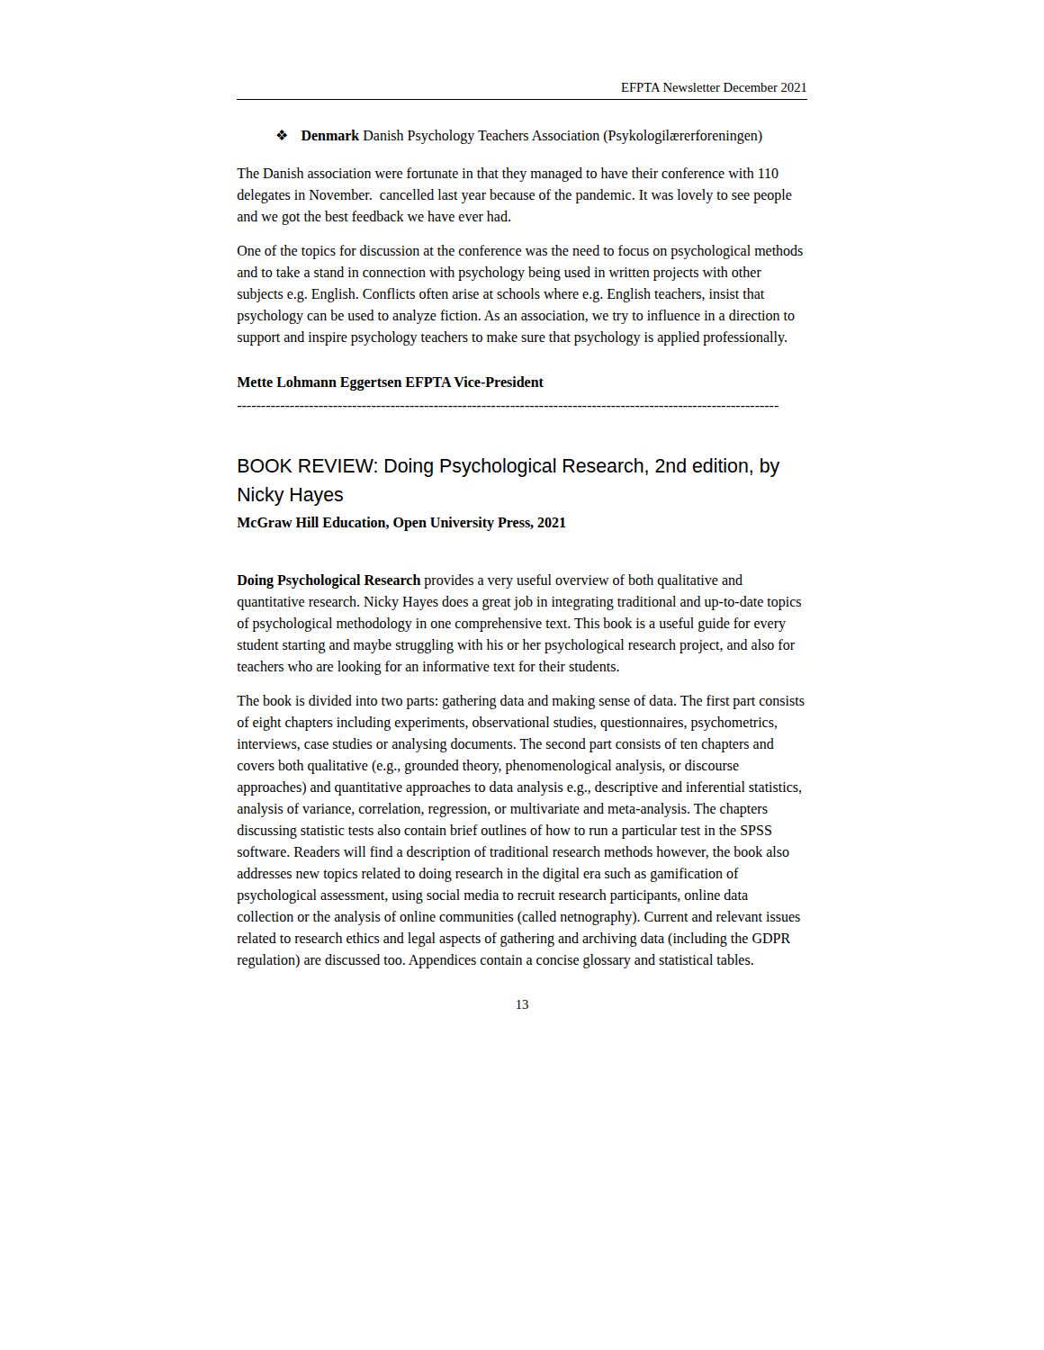EFPTA Newsletter December 2021
❖ Denmark Danish Psychology Teachers Association (Psykologilærerforeningen)
The Danish association were fortunate in that they managed to have their conference with 110 delegates in November. cancelled last year because of the pandemic. It was lovely to see people and we got the best feedback we have ever had.
One of the topics for discussion at the conference was the need to focus on psychological methods and to take a stand in connection with psychology being used in written projects with other subjects e.g. English. Conflicts often arise at schools where e.g. English teachers, insist that psychology can be used to analyze fiction. As an association, we try to influence in a direction to support and inspire psychology teachers to make sure that psychology is applied professionally.
Mette Lohmann Eggertsen EFPTA Vice-President
-----------------------------------------------------------------------------------------------------------------
BOOK REVIEW: Doing Psychological Research, 2nd edition, by Nicky Hayes
McGraw Hill Education, Open University Press, 2021
Doing Psychological Research provides a very useful overview of both qualitative and quantitative research. Nicky Hayes does a great job in integrating traditional and up-to-date topics of psychological methodology in one comprehensive text. This book is a useful guide for every student starting and maybe struggling with his or her psychological research project, and also for teachers who are looking for an informative text for their students.
The book is divided into two parts: gathering data and making sense of data. The first part consists of eight chapters including experiments, observational studies, questionnaires, psychometrics, interviews, case studies or analysing documents. The second part consists of ten chapters and covers both qualitative (e.g., grounded theory, phenomenological analysis, or discourse approaches) and quantitative approaches to data analysis e.g., descriptive and inferential statistics, analysis of variance, correlation, regression, or multivariate and meta-analysis. The chapters discussing statistic tests also contain brief outlines of how to run a particular test in the SPSS software. Readers will find a description of traditional research methods however, the book also addresses new topics related to doing research in the digital era such as gamification of psychological assessment, using social media to recruit research participants, online data collection or the analysis of online communities (called netnography). Current and relevant issues related to research ethics and legal aspects of gathering and archiving data (including the GDPR regulation) are discussed too. Appendices contain a concise glossary and statistical tables.
13